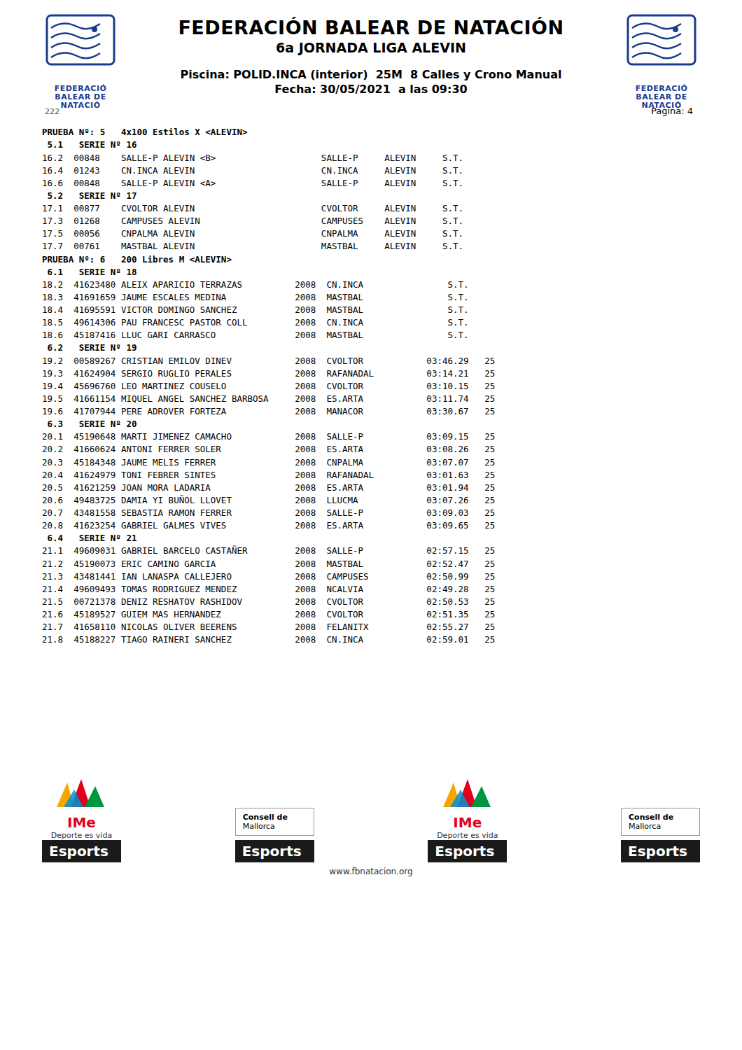FEDERACIÓ
BALEAR DE
NATACIÓ
FEDERACIÓN BALEAR DE NATACIÓN
6a JORNADA LIGA ALEVIN
Piscina: POLID.INCA (interior) 25M 8 Calles y Crono Manual
Fecha: 30/05/2021 a las 09:30
FEDERACIÓ
BALEAR DE
NATACIÓ
222
Pagina: 4
PRUEBA Nº: 5   4x100 Estilos X <ALEVIN>
 5.1   SERIE Nº 16
16.2  00848    SALLE-P ALEVIN <B>                    SALLE-P     ALEVIN     S.T.
16.4  01243    CN.INCA ALEVIN                        CN.INCA     ALEVIN     S.T.
16.6  00848    SALLE-P ALEVIN <A>                    SALLE-P     ALEVIN     S.T.
 5.2   SERIE Nº 17
17.1  00877    CVOLTOR ALEVIN                        CVOLTOR     ALEVIN     S.T.
17.3  01268    CAMPUSES ALEVIN                       CAMPUSES    ALEVIN     S.T.
17.5  00056    CNPALMA ALEVIN                        CNPALMA     ALEVIN     S.T.
17.7  00761    MASTBAL ALEVIN                        MASTBAL     ALEVIN     S.T.
PRUEBA Nº: 6   200 Libres M <ALEVIN>
 6.1   SERIE Nº 18
18.2  41623480 ALEIX APARICIO TERRAZAS          2008  CN.INCA                S.T.
18.3  41691659 JAUME ESCALES MEDINA             2008  MASTBAL                S.T.
18.4  41695591 VICTOR DOMINGO SANCHEZ           2008  MASTBAL                S.T.
18.5  49614306 PAU FRANCESC PASTOR COLL         2008  CN.INCA                S.T.
18.6  45187416 LLUC GARI CARRASCO               2008  MASTBAL                S.T.
 6.2   SERIE Nº 19
19.2  00589267 CRISTIAN EMILOV DINEV            2008  CVOLTOR            03:46.29   25
19.3  41624904 SERGIO RUGLIO PERALES            2008  RAFANADAL          03:14.21   25
19.4  45696760 LEO MARTINEZ COUSELO             2008  CVOLTOR            03:10.15   25
19.5  41661154 MIQUEL ANGEL SANCHEZ BARBOSA     2008  ES.ARTA            03:11.74   25
19.6  41707944 PERE ADROVER FORTEZA             2008  MANACOR            03:30.67   25
 6.3   SERIE Nº 20
20.1  45190648 MARTI JIMENEZ CAMACHO            2008  SALLE-P            03:09.15   25
20.2  41660624 ANTONI FERRER SOLER              2008  ES.ARTA            03:08.26   25
20.3  45184348 JAUME MELIS FERRER               2008  CNPALMA            03:07.07   25
20.4  41624979 TONI FEBRER SINTES               2008  RAFANADAL          03:01.63   25
20.5  41621259 JOAN MORA LADARIA                2008  ES.ARTA            03:01.94   25
20.6  49483725 DAMIA YI BUÑOL LLOVET            2008  LLUCMA             03:07.26   25
20.7  43481558 SEBASTIA RAMON FERRER            2008  SALLE-P            03:09.03   25
20.8  41623254 GABRIEL GALMES VIVES             2008  ES.ARTA            03:09.65   25
 6.4   SERIE Nº 21
21.1  49609031 GABRIEL BARCELO CASTAÑER         2008  SALLE-P            02:57.15   25
21.2  45190073 ERIC CAMINO GARCIA               2008  MASTBAL            02:52.47   25
21.3  43481441 IAN LANASPA CALLEJERO            2008  CAMPUSES           02:50.99   25
21.4  49609493 TOMAS RODRIGUEZ MENDEZ           2008  NCALVIA            02:49.28   25
21.5  00721378 DENIZ RESHATOV RASHIDOV          2008  CVOLTOR            02:50.53   25
21.6  45189527 GUIEM MAS HERNANDEZ              2008  CVOLTOR            02:51.35   25
21.7  41658110 NICOLAS OLIVER BEERENS           2008  FELANITX           02:55.27   25
21.8  45188227 TIAGO RAINERI SANCHEZ            2008  CN.INCA            02:59.01   25
IMe
Deporte es vida
Esports
Consell de
Mallorca
Esports
IMe
Deporte es vida
Esports
Consell de
Mallorca
Esports
www.fbnatacion.org